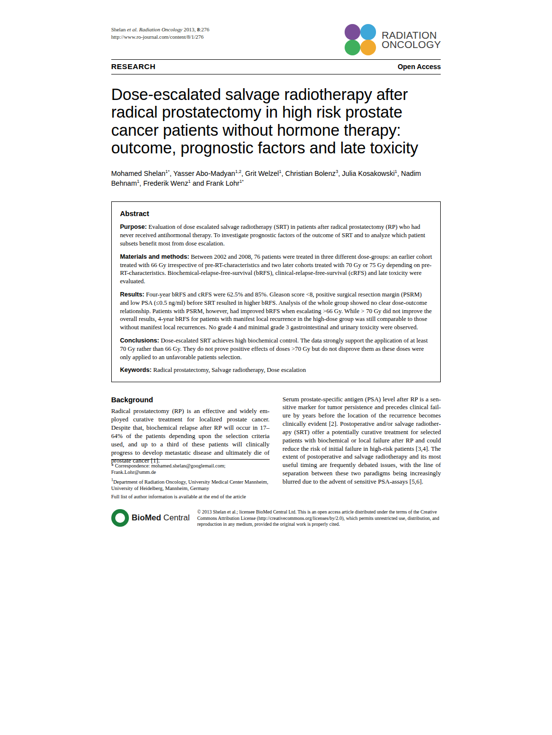Shelan et al. Radiation Oncology 2013, 8:276
http://www.ro-journal.com/content/8/1/276
RADIATION ONCOLOGY
RESEARCH
Open Access
Dose-escalated salvage radiotherapy after radical prostatectomy in high risk prostate cancer patients without hormone therapy: outcome, prognostic factors and late toxicity
Mohamed Shelan1*, Yasser Abo-Madyan1,2, Grit Welzel1, Christian Bolenz3, Julia Kosakowski1, Nadim Behnam1, Frederik Wenz1 and Frank Lohr1*
Abstract
Purpose: Evaluation of dose escalated salvage radiotherapy (SRT) in patients after radical prostatectomy (RP) who had never received antihormonal therapy. To investigate prognostic factors of the outcome of SRT and to analyze which patient subsets benefit most from dose escalation.
Materials and methods: Between 2002 and 2008, 76 patients were treated in three different dose-groups: an earlier cohort treated with 66 Gy irrespective of pre-RT-characteristics and two later cohorts treated with 70 Gy or 75 Gy depending on pre-RT-characteristics. Biochemical-relapse-free-survival (bRFS), clinical-relapse-free-survival (cRFS) and late toxicity were evaluated.
Results: Four-year bRFS and cRFS were 62.5% and 85%. Gleason score <8, positive surgical resection margin (PSRM) and low PSA (≤0.5 ng/ml) before SRT resulted in higher bRFS. Analysis of the whole group showed no clear dose-outcome relationship. Patients with PSRM, however, had improved bRFS when escalating >66 Gy. While > 70 Gy did not improve the overall results, 4-year bRFS for patients with manifest local recurrence in the high-dose group was still comparable to those without manifest local recurrences. No grade 4 and minimal grade 3 gastrointestinal and urinary toxicity were observed.
Conclusions: Dose-escalated SRT achieves high biochemical control. The data strongly support the application of at least 70 Gy rather than 66 Gy. They do not prove positive effects of doses >70 Gy but do not disprove them as these doses were only applied to an unfavorable patients selection.
Keywords: Radical prostatectomy, Salvage radiotherapy, Dose escalation
Background
Radical prostatectomy (RP) is an effective and widely employed curative treatment for localized prostate cancer. Despite that, biochemical relapse after RP will occur in 17–64% of the patients depending upon the selection criteria used, and up to a third of these patients will clinically progress to develop metastatic disease and ultimately die of prostate cancer [1].
Serum prostate-specific antigen (PSA) level after RP is a sensitive marker for tumor persistence and precedes clinical failure by years before the location of the recurrence becomes clinically evident [2]. Postoperative and/or salvage radiotherapy (SRT) offer a potentially curative treatment for selected patients with biochemical or local failure after RP and could reduce the risk of initial failure in high-risk patients [3,4]. The extent of postoperative and salvage radiotherapy and its most useful timing are frequently debated issues, with the line of separation between these two paradigms being increasingly blurred due to the advent of sensitive PSA-assays [5,6].
* Correspondence: mohamed.shelan@googlemail.com; Frank.Lohr@umm.de
1Department of Radiation Oncology, University Medical Center Mannheim, University of Heidelberg, Mannheim, Germany
Full list of author information is available at the end of the article
BioMed Central
© 2013 Shelan et al.; licensee BioMed Central Ltd. This is an open access article distributed under the terms of the Creative Commons Attribution License (http://creativecommons.org/licenses/by/2.0), which permits unrestricted use, distribution, and reproduction in any medium, provided the original work is properly cited.